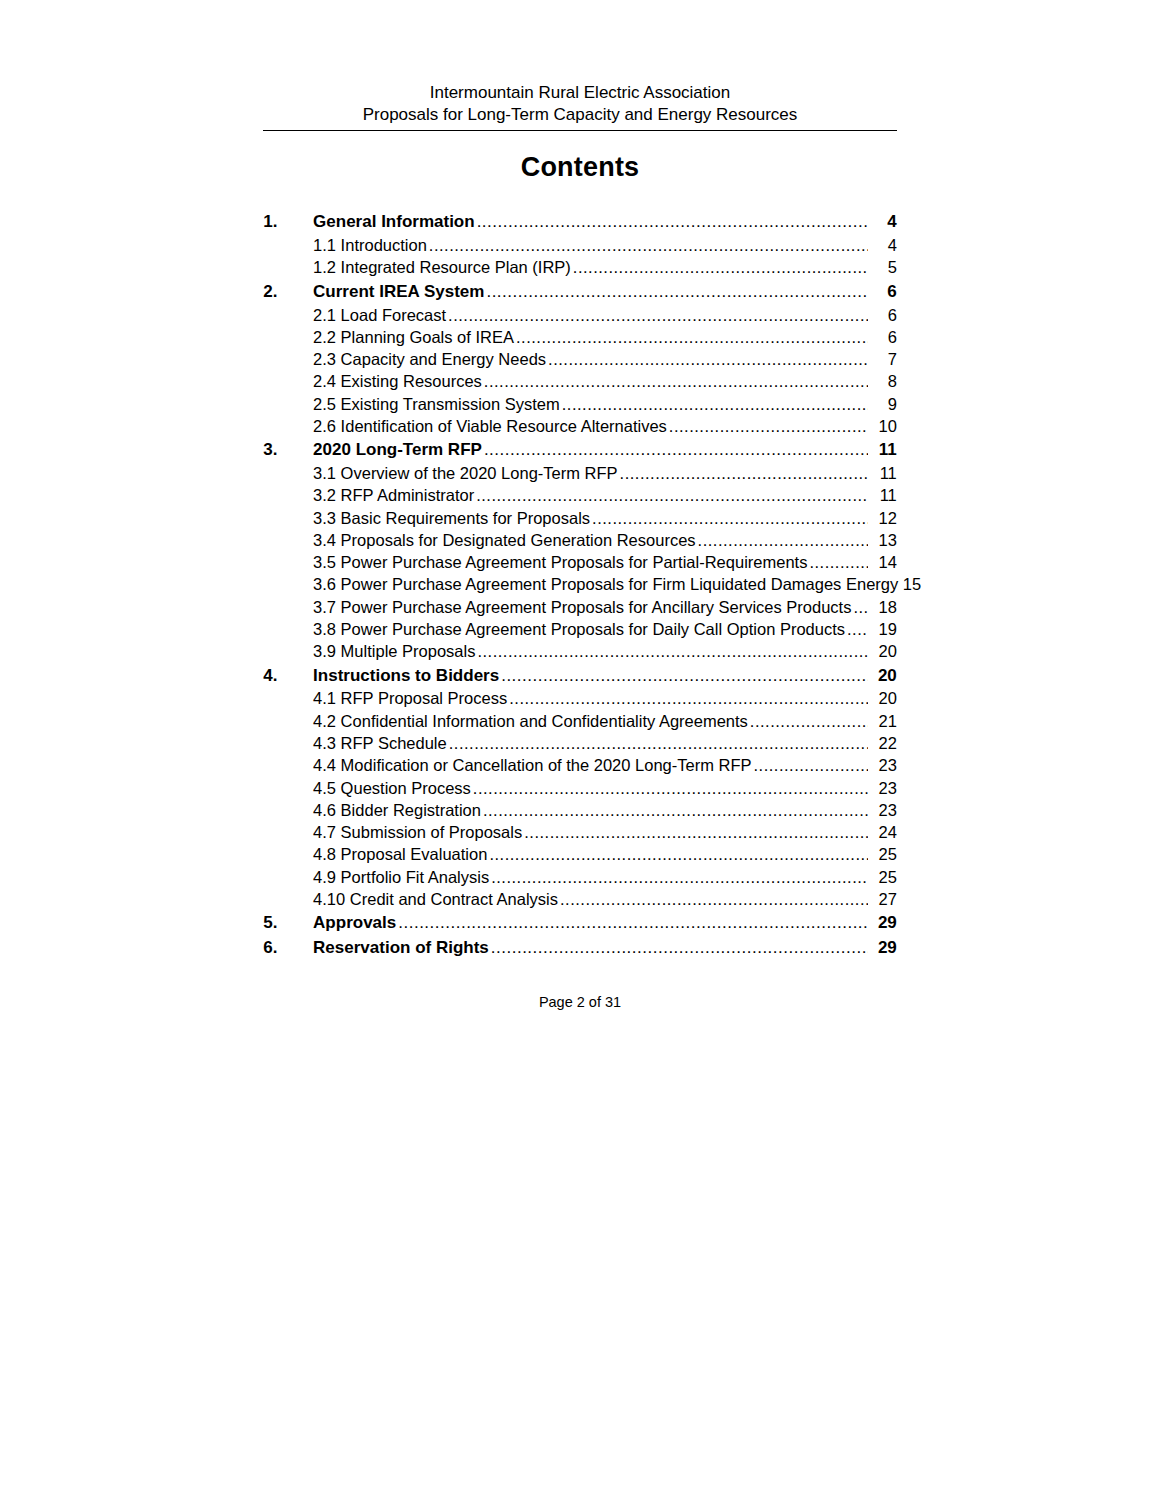Intermountain Rural Electric Association
Proposals for Long-Term Capacity and Energy Resources
Contents
1. General Information ................................................................................................................. 4
1.1 Introduction ................................................................................................................. 4
1.2 Integrated Resource Plan (IRP) ......................................................................................... 5
2. Current IREA System ............................................................................................................. 6
2.1 Load Forecast .............................................................................................................. 6
2.2 Planning Goals of IREA ......................................................................................... 6
2.3 Capacity and Energy Needs ................................................................................. 7
2.4 Existing Resources ......................................................................................... 8
2.5 Existing Transmission System ............................................................................. 9
2.6 Identification of Viable Resource Alternatives ........................................................... 10
3. 2020 Long-Term RFP ............................................................................................................. 11
3.1 Overview of the 2020 Long-Term RFP ......................................................................... 11
3.2 RFP Administrator ............................................................................................. 11
3.3 Basic Requirements for Proposals ................................................................................... 12
3.4 Proposals for Designated Generation Resources ....................................................... 13
3.5 Power Purchase Agreement Proposals for Partial-Requirements ........................ 14
3.6 Power Purchase Agreement Proposals for Firm Liquidated Damages Energy 15
3.7 Power Purchase Agreement Proposals for Ancillary Services Products ............. 18
3.8 Power Purchase Agreement Proposals for Daily Call Option Products .............. 19
3.9 Multiple Proposals ............................................................................................. 20
4. Instructions to Bidders ......................................................................................................... 20
4.1 RFP Proposal Process ......................................................................................... 20
4.2 Confidential Information and Confidentiality Agreements .................................... 21
4.3 RFP Schedule ............................................................................................................. 22
4.4 Modification or Cancellation of the 2020 Long-Term RFP ..................................... 23
4.5 Question Process ............................................................................................. 23
4.6 Bidder Registration ............................................................................................. 23
4.7 Submission of Proposals ................................................................................................. 24
4.8 Proposal Evaluation ............................................................................................. 25
4.9 Portfolio Fit Analysis ............................................................................................. 25
4.10 Credit and Contract Analysis ......................................................................................... 27
5. Approvals ................................................................................................................. 29
6. Reservation of Rights ............................................................................................................. 29
Page 2 of 31